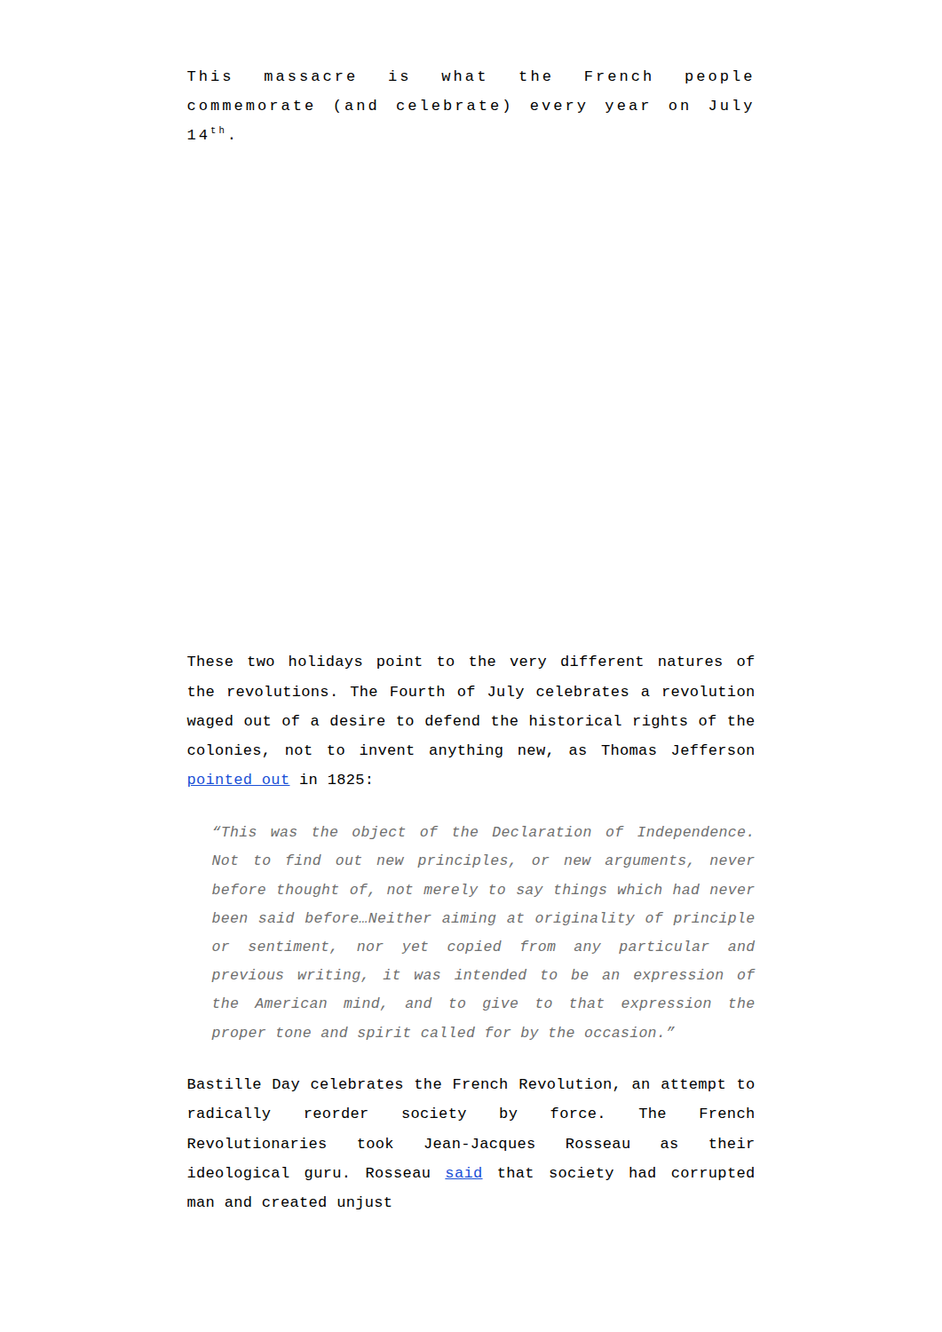This massacre is what the French people commemorate (and celebrate) every year on July 14th.
These two holidays point to the very different natures of the revolutions. The Fourth of July celebrates a revolution waged out of a desire to defend the historical rights of the colonies, not to invent anything new, as Thomas Jefferson pointed out in 1825:
“This was the object of the Declaration of Independence. Not to find out new principles, or new arguments, never before thought of, not merely to say things which had never been said before…Neither aiming at originality of principle or sentiment, nor yet copied from any particular and previous writing, it was intended to be an expression of the American mind, and to give to that expression the proper tone and spirit called for by the occasion.”
Bastille Day celebrates the French Revolution, an attempt to radically reorder society by force. The French Revolutionaries took Jean-Jacques Rosseau as their ideological guru. Rosseau said that society had corrupted man and created unjust